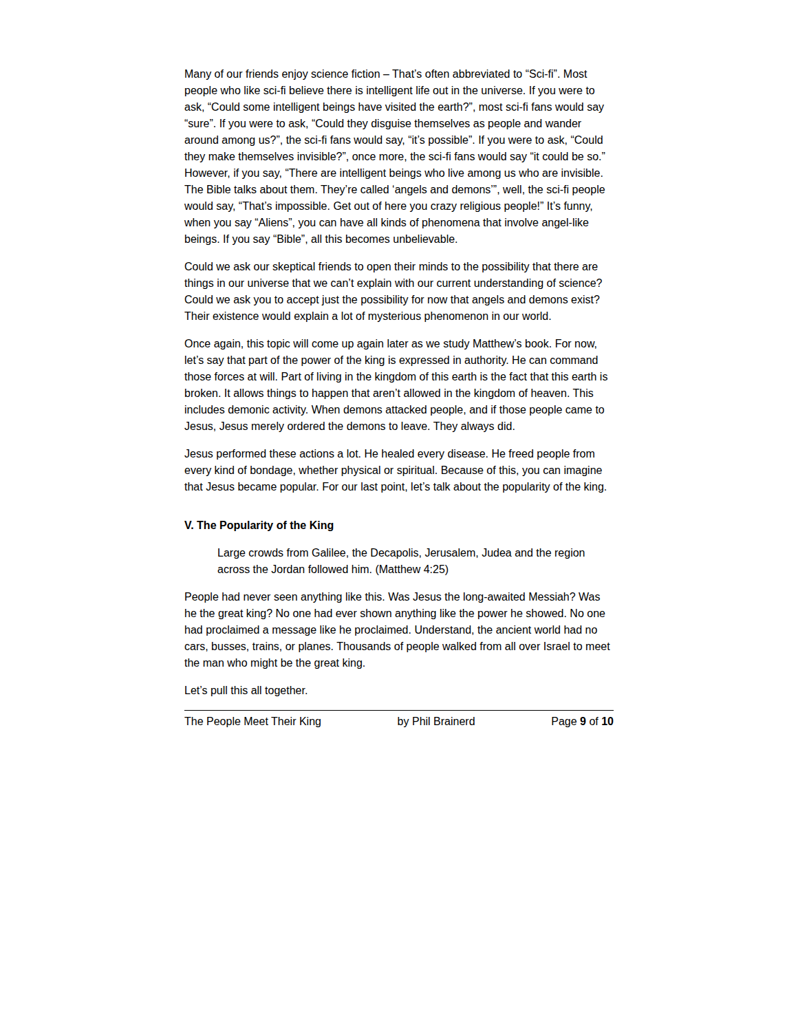Many of our friends enjoy science fiction – That’s often abbreviated to “Sci-fi”. Most people who like sci-fi believe there is intelligent life out in the universe. If you were to ask, “Could some intelligent beings have visited the earth?”, most sci-fi fans would say “sure”. If you were to ask, “Could they disguise themselves as people and wander around among us?”, the sci-fi fans would say, “it’s possible”. If you were to ask, “Could they make themselves invisible?”, once more, the sci-fi fans would say “it could be so.” However, if you say, “There are intelligent beings who live among us who are invisible. The Bible talks about them. They’re called ‘angels and demons’”, well, the sci-fi people would say, “That’s impossible. Get out of here you crazy religious people!” It’s funny, when you say “Aliens”, you can have all kinds of phenomena that involve angel-like beings. If you say “Bible”, all this becomes unbelievable.
Could we ask our skeptical friends to open their minds to the possibility that there are things in our universe that we can’t explain with our current understanding of science? Could we ask you to accept just the possibility for now that angels and demons exist? Their existence would explain a lot of mysterious phenomenon in our world.
Once again, this topic will come up again later as we study Matthew’s book. For now, let’s say that part of the power of the king is expressed in authority. He can command those forces at will. Part of living in the kingdom of this earth is the fact that this earth is broken. It allows things to happen that aren’t allowed in the kingdom of heaven. This includes demonic activity. When demons attacked people, and if those people came to Jesus, Jesus merely ordered the demons to leave. They always did.
Jesus performed these actions a lot. He healed every disease. He freed people from every kind of bondage, whether physical or spiritual. Because of this, you can imagine that Jesus became popular. For our last point, let’s talk about the popularity of the king.
V. The Popularity of the King
Large crowds from Galilee, the Decapolis, Jerusalem, Judea and the region across the Jordan followed him. (Matthew 4:25)
People had never seen anything like this. Was Jesus the long-awaited Messiah? Was he the great king? No one had ever shown anything like the power he showed. No one had proclaimed a message like he proclaimed. Understand, the ancient world had no cars, busses, trains, or planes. Thousands of people walked from all over Israel to meet the man who might be the great king.
Let’s pull this all together.
The People Meet Their King by Phil Brainerd Page 9 of 10